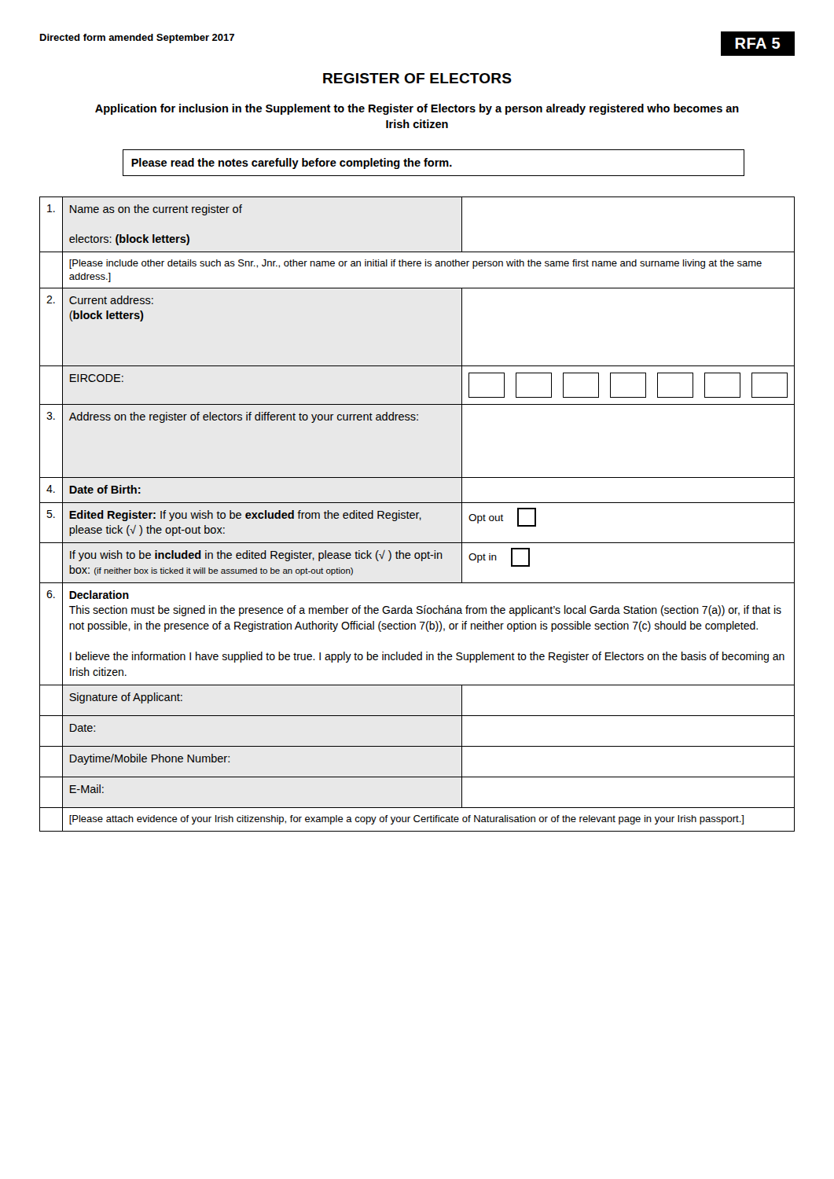Directed form amended September 2017
RFA 5
REGISTER OF ELECTORS
Application for inclusion in the Supplement to the Register of Electors by a person already registered who becomes an Irish citizen
Please read the notes carefully before completing the form.
| 1. | Name as on the current register of electors: (block letters) | |
| | [Please include other details such as Snr., Jnr., other name or an initial if there is another person with the same first name and surname living at the same address.] |
| 2. | Current address: ( block letters) | |
| | EIRCODE: | |
| 3. | Address on the register of electors if different to your current address: | |
| 4. | Date of Birth: | |
| 5. | Edited Register: If you wish to be excluded from the edited Register, please tick (√ ) the opt-out box: | Opt out |
| | If you wish to be included in the edited Register, please tick (√ ) the opt-in box: (if neither box is ticked it will be assumed to be an opt-out option) | Opt in |
| 6. | Declaration This section must be signed in the presence of a member of the Garda Síochána from the applicant’s local Garda Station (section 7(a)) or, if that is not possible, in the presence of a Registration Authority Official (section 7(b)), or if neither option is possible section 7(c) should be completed. I believe the information I have supplied to be true. I apply to be included in the Supplement to the Register of Electors on the basis of becoming an Irish citizen. |
| | Signature of Applicant: | |
| | Date: | |
| | Daytime/Mobile Phone Number: | |
| | E-Mail: | |
| | [Please attach evidence of your Irish citizenship, for example a copy of your Certificate of Naturalisation or of the relevant page in your Irish passport.] |